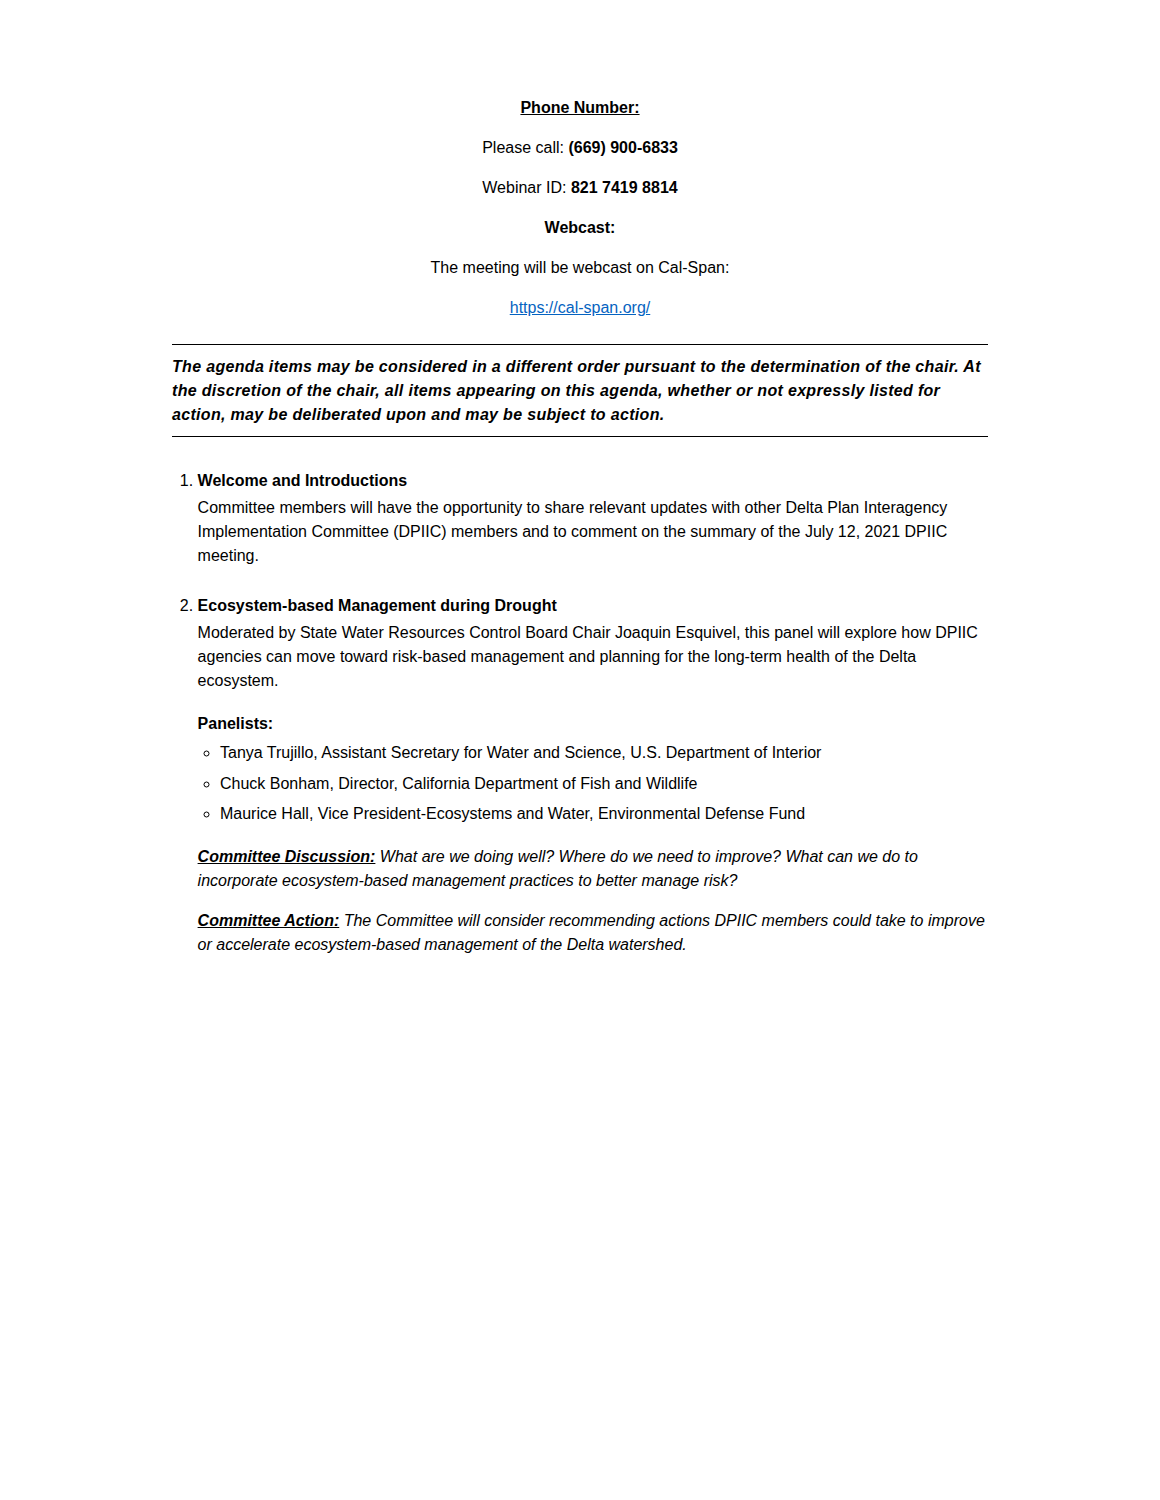Phone Number:
Please call: (669) 900-6833
Webinar ID: 821 7419 8814
Webcast:
The meeting will be webcast on Cal-Span:
https://cal-span.org/
The agenda items may be considered in a different order pursuant to the determination of the chair. At the discretion of the chair, all items appearing on this agenda, whether or not expressly listed for action, may be deliberated upon and may be subject to action.
Welcome and Introductions
Committee members will have the opportunity to share relevant updates with other Delta Plan Interagency Implementation Committee (DPIIC) members and to comment on the summary of the July 12, 2021 DPIIC meeting.
Ecosystem-based Management during Drought
Moderated by State Water Resources Control Board Chair Joaquin Esquivel, this panel will explore how DPIIC agencies can move toward risk-based management and planning for the long-term health of the Delta ecosystem.
Panelists:
Tanya Trujillo, Assistant Secretary for Water and Science, U.S. Department of Interior
Chuck Bonham, Director, California Department of Fish and Wildlife
Maurice Hall, Vice President-Ecosystems and Water, Environmental Defense Fund
Committee Discussion: What are we doing well? Where do we need to improve? What can we do to incorporate ecosystem-based management practices to better manage risk?
Committee Action: The Committee will consider recommending actions DPIIC members could take to improve or accelerate ecosystem-based management of the Delta watershed.